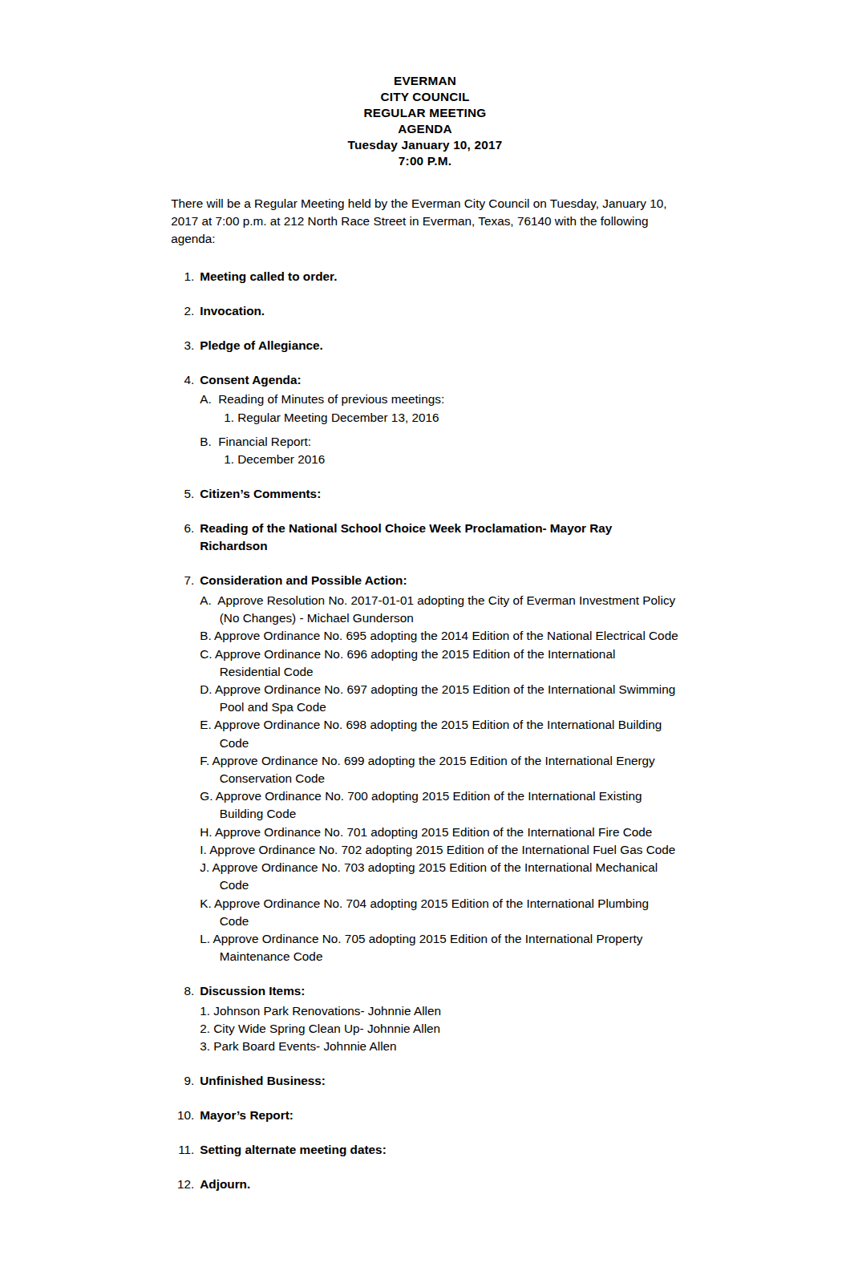EVERMAN
CITY COUNCIL
REGULAR MEETING
AGENDA
Tuesday January 10, 2017
7:00 P.M.
There will be a Regular Meeting held by the Everman City Council on Tuesday, January 10, 2017 at 7:00 p.m. at 212 North Race Street in Everman, Texas, 76140 with the following agenda:
Meeting called to order.
Invocation.
Pledge of Allegiance.
Consent Agenda:
A. Reading of Minutes of previous meetings:
1. Regular Meeting December 13, 2016
B. Financial Report:
1. December 2016
Citizen’s Comments:
Reading of the National School Choice Week Proclamation- Mayor Ray Richardson
Consideration and Possible Action:
A. Approve Resolution No. 2017-01-01 adopting the City of Everman Investment Policy (No Changes) - Michael Gunderson
B. Approve Ordinance No. 695 adopting the 2014 Edition of the National Electrical Code
C. Approve Ordinance No. 696 adopting the 2015 Edition of the International Residential Code
D. Approve Ordinance No. 697 adopting the 2015 Edition of the International Swimming Pool and Spa Code
E. Approve Ordinance No. 698 adopting the 2015 Edition of the International Building Code
F. Approve Ordinance No. 699 adopting the 2015 Edition of the International Energy Conservation Code
G. Approve Ordinance No. 700 adopting 2015 Edition of the International Existing Building Code
H. Approve Ordinance No. 701 adopting 2015 Edition of the International Fire Code
I. Approve Ordinance No. 702 adopting 2015 Edition of the International Fuel Gas Code
J. Approve Ordinance No. 703 adopting 2015 Edition of the International Mechanical Code
K. Approve Ordinance No. 704 adopting 2015 Edition of the International Plumbing Code
L. Approve Ordinance No. 705 adopting 2015 Edition of the International Property Maintenance Code
Discussion Items:
1. Johnson Park Renovations- Johnnie Allen
2. City Wide Spring Clean Up- Johnnie Allen
3. Park Board Events- Johnnie Allen
Unfinished Business:
Mayor’s Report:
Setting alternate meeting dates:
Adjourn.